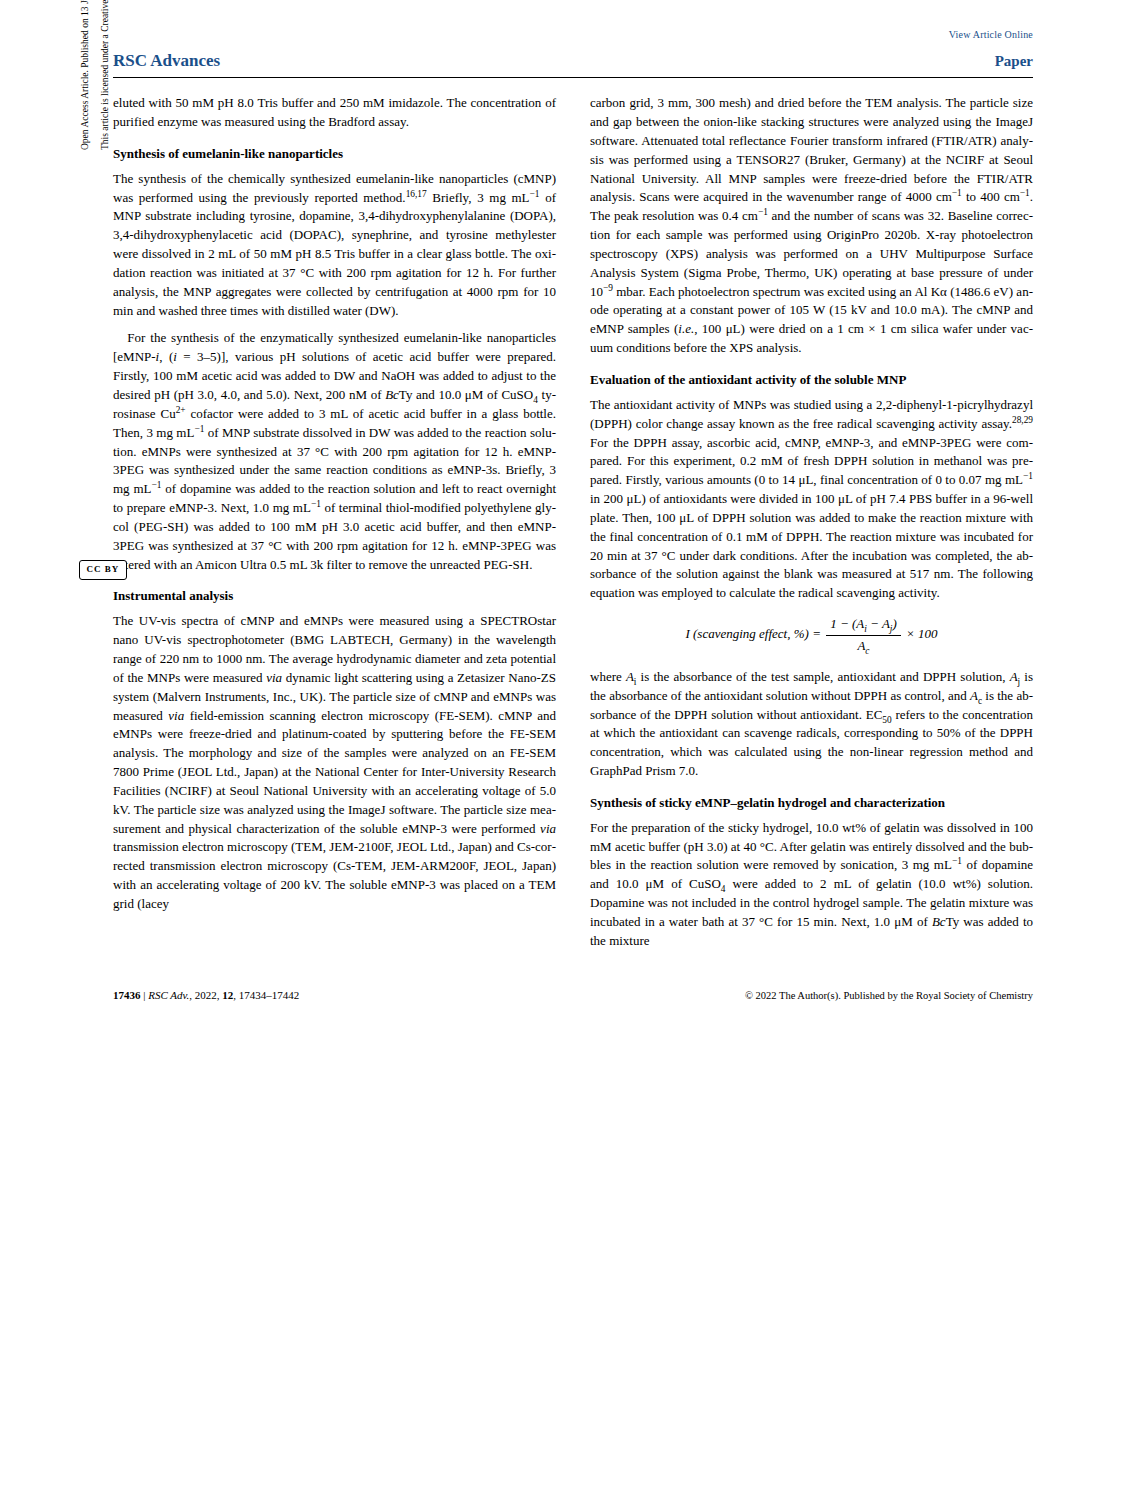View Article Online
RSC Advances
Paper
Open Access Article. Published on 13 June 2022. Downloaded on 6/21/2022 5:59:47 AM.
This article is licensed under a Creative Commons Attribution 3.0 Unported Licence.
CC BY
eluted with 50 mM pH 8.0 Tris buffer and 250 mM imidazole. The concentration of purified enzyme was measured using the Bradford assay.
Synthesis of eumelanin-like nanoparticles
The synthesis of the chemically synthesized eumelanin-like nanoparticles (cMNP) was performed using the previously reported method.16,17 Briefly, 3 mg mL−1 of MNP substrate including tyrosine, dopamine, 3,4-dihydroxyphenylalanine (DOPA), 3,4-dihydroxyphenylacetic acid (DOPAC), synephrine, and tyrosine methylester were dissolved in 2 mL of 50 mM pH 8.5 Tris buffer in a clear glass bottle. The oxidation reaction was initiated at 37 °C with 200 rpm agitation for 12 h. For further analysis, the MNP aggregates were collected by centrifugation at 4000 rpm for 10 min and washed three times with distilled water (DW).
For the synthesis of the enzymatically synthesized eumelanin-like nanoparticles [eMNP-i, (i = 3–5)], various pH solutions of acetic acid buffer were prepared. Firstly, 100 mM acetic acid was added to DW and NaOH was added to adjust to the desired pH (pH 3.0, 4.0, and 5.0). Next, 200 nM of Bc Ty and 10.0 μM of CuSO4 tyrosinase Cu2+ cofactor were added to 3 mL of acetic acid buffer in a glass bottle. Then, 3 mg mL−1 of MNP substrate dissolved in DW was added to the reaction solution. eMNPs were synthesized at 37 °C with 200 rpm agitation for 12 h. eMNP-3PEG was synthesized under the same reaction conditions as eMNP-3s. Briefly, 3 mg mL−1 of dopamine was added to the reaction solution and left to react overnight to prepare eMNP-3. Next, 1.0 mg mL−1 of terminal thiol-modified polyethylene glycol (PEG-SH) was added to 100 mM pH 3.0 acetic acid buffer, and then eMNP-3PEG was synthesized at 37 °C with 200 rpm agitation for 12 h. eMNP-3PEG was filtered with an Amicon Ultra 0.5 mL 3k filter to remove the unreacted PEG-SH.
Instrumental analysis
The UV-vis spectra of cMNP and eMNPs were measured using a SPECTROstar nano UV-vis spectrophotometer (BMG LABTECH, Germany) in the wavelength range of 220 nm to 1000 nm. The average hydrodynamic diameter and zeta potential of the MNPs were measured via dynamic light scattering using a Zetasizer Nano-ZS system (Malvern Instruments, Inc., UK). The particle size of cMNP and eMNPs was measured via field-emission scanning electron microscopy (FE-SEM). cMNP and eMNPs were freeze-dried and platinum-coated by sputtering before the FE-SEM analysis. The morphology and size of the samples were analyzed on an FE-SEM 7800 Prime (JEOL Ltd., Japan) at the National Center for Inter-University Research Facilities (NCIRF) at Seoul National University with an accelerating voltage of 5.0 kV. The particle size was analyzed using the ImageJ software. The particle size measurement and physical characterization of the soluble eMNP-3 were performed via transmission electron microscopy (TEM, JEM-2100F, JEOL Ltd., Japan) and Cs-corrected transmission electron microscopy (Cs-TEM, JEM-ARM200F, JEOL, Japan) with an accelerating voltage of 200 kV. The soluble eMNP-3 was placed on a TEM grid (lacey
carbon grid, 3 mm, 300 mesh) and dried before the TEM analysis. The particle size and gap between the onion-like stacking structures were analyzed using the ImageJ software. Attenuated total reflectance Fourier transform infrared (FTIR/ATR) analysis was performed using a TENSOR27 (Bruker, Germany) at the NCIRF at Seoul National University. All MNP samples were freeze-dried before the FTIR/ATR analysis. Scans were acquired in the wavenumber range of 4000 cm−1 to 400 cm−1. The peak resolution was 0.4 cm−1 and the number of scans was 32. Baseline correction for each sample was performed using OriginPro 2020b. X-ray photoelectron spectroscopy (XPS) analysis was performed on a UHV Multipurpose Surface Analysis System (Sigma Probe, Thermo, UK) operating at base pressure of under 10−9 mbar. Each photoelectron spectrum was excited using an Al Kα (1486.6 eV) anode operating at a constant power of 105 W (15 kV and 10.0 mA). The cMNP and eMNP samples (i.e., 100 μL) were dried on a 1 cm × 1 cm silica wafer under vacuum conditions before the XPS analysis.
Evaluation of the antioxidant activity of the soluble MNP
The antioxidant activity of MNPs was studied using a 2,2-diphenyl-1-picrylhydrazyl (DPPH) color change assay known as the free radical scavenging activity assay.28,29 For the DPPH assay, ascorbic acid, cMNP, eMNP-3, and eMNP-3PEG were compared. For this experiment, 0.2 mM of fresh DPPH solution in methanol was prepared. Firstly, various amounts (0 to 14 μL, final concentration of 0 to 0.07 mg mL−1 in 200 μL) of antioxidants were divided in 100 μL of pH 7.4 PBS buffer in a 96-well plate. Then, 100 μL of DPPH solution was added to make the reaction mixture with the final concentration of 0.1 mM of DPPH. The reaction mixture was incubated for 20 min at 37 °C under dark conditions. After the incubation was completed, the absorbance of the solution against the blank was measured at 517 nm. The following equation was employed to calculate the radical scavenging activity.
I (scavenging effect, %) = 1 − (Ai − Aj) Ac × 100
where Ai is the absorbance of the test sample, antioxidant and DPPH solution, Aj is the absorbance of the antioxidant solution without DPPH as control, and Ac is the absorbance of the DPPH solution without antioxidant. EC50 refers to the concentration at which the antioxidant can scavenge radicals, corresponding to 50% of the DPPH concentration, which was calculated using the non-linear regression method and GraphPad Prism 7.0.
Synthesis of sticky eMNP–gelatin hydrogel and characterization
For the preparation of the sticky hydrogel, 10.0 wt% of gelatin was dissolved in 100 mM acetic buffer (pH 3.0) at 40 °C. After gelatin was entirely dissolved and the bubbles in the reaction solution were removed by sonication, 3 mg mL−1 of dopamine and 10.0 μM of CuSO4 were added to 2 mL of gelatin (10.0 wt%) solution. Dopamine was not included in the control hydrogel sample. The gelatin mixture was incubated in a water bath at 37 °C for 15 min. Next, 1.0 μM of Bc Ty was added to the mixture
17436 | RSC Adv., 2022, 12, 17434–17442
© 2022 The Author(s). Published by the Royal Society of Chemistry